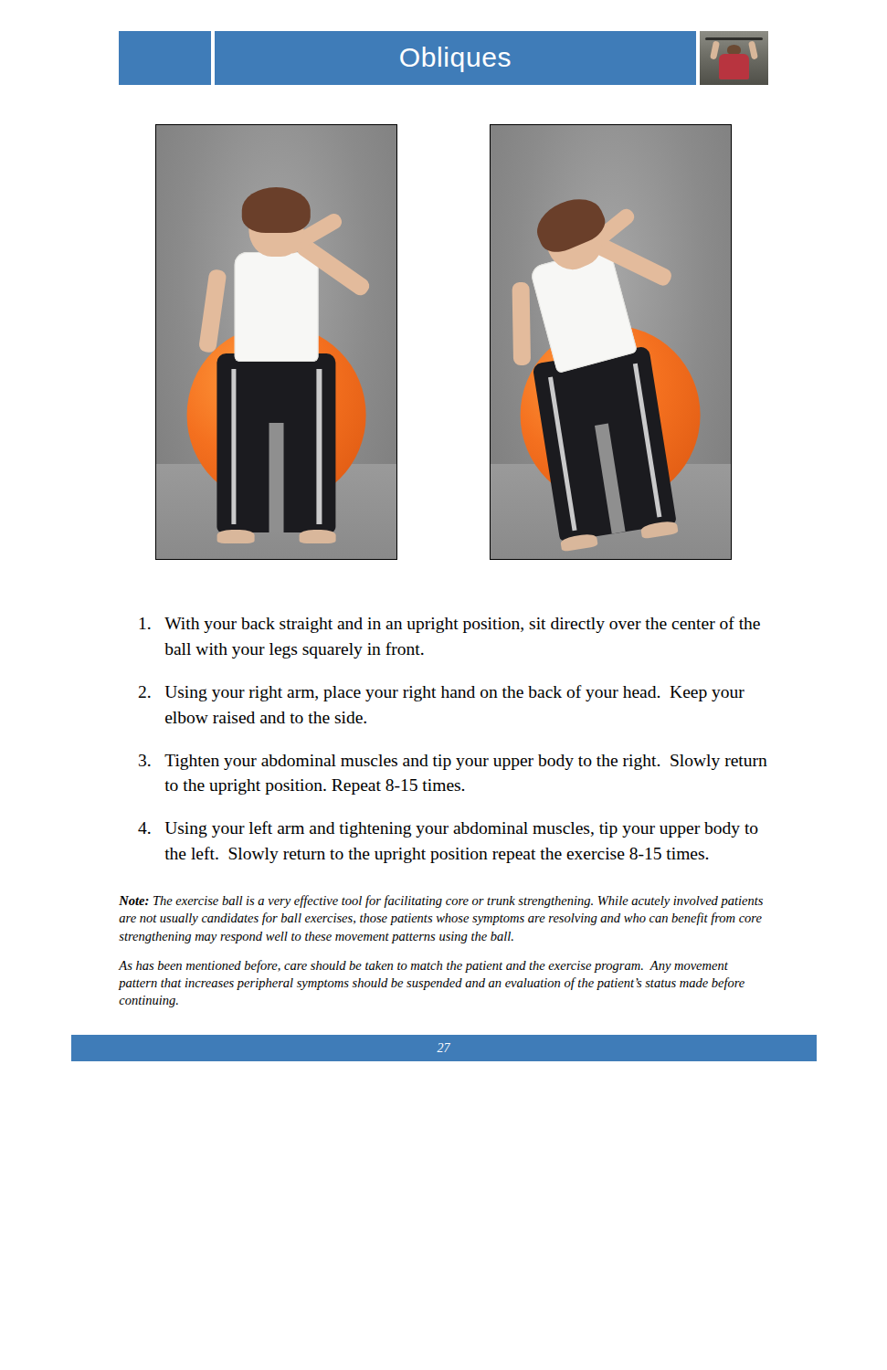Obliques
With your back straight and in an upright position, sit directly over the center of the ball with your legs squarely in front.
Using your right arm, place your right hand on the back of your head. Keep your elbow raised and to the side.
Tighten your abdominal muscles and tip your upper body to the right. Slowly return to the upright position. Repeat 8-15 times.
Using your left arm and tightening your abdominal muscles, tip your upper body to the left. Slowly return to the upright position repeat the exercise 8-15 times.
Note: The exercise ball is a very effective tool for facilitating core or trunk strengthening. While acutely involved patients are not usually candidates for ball exercises, those patients whose symptoms are resolving and who can benefit from core strengthening may respond well to these movement patterns using the ball.
As has been mentioned before, care should be taken to match the patient and the exercise program. Any movement pattern that increases peripheral symptoms should be suspended and an evaluation of the patient’s status made before continuing.
27